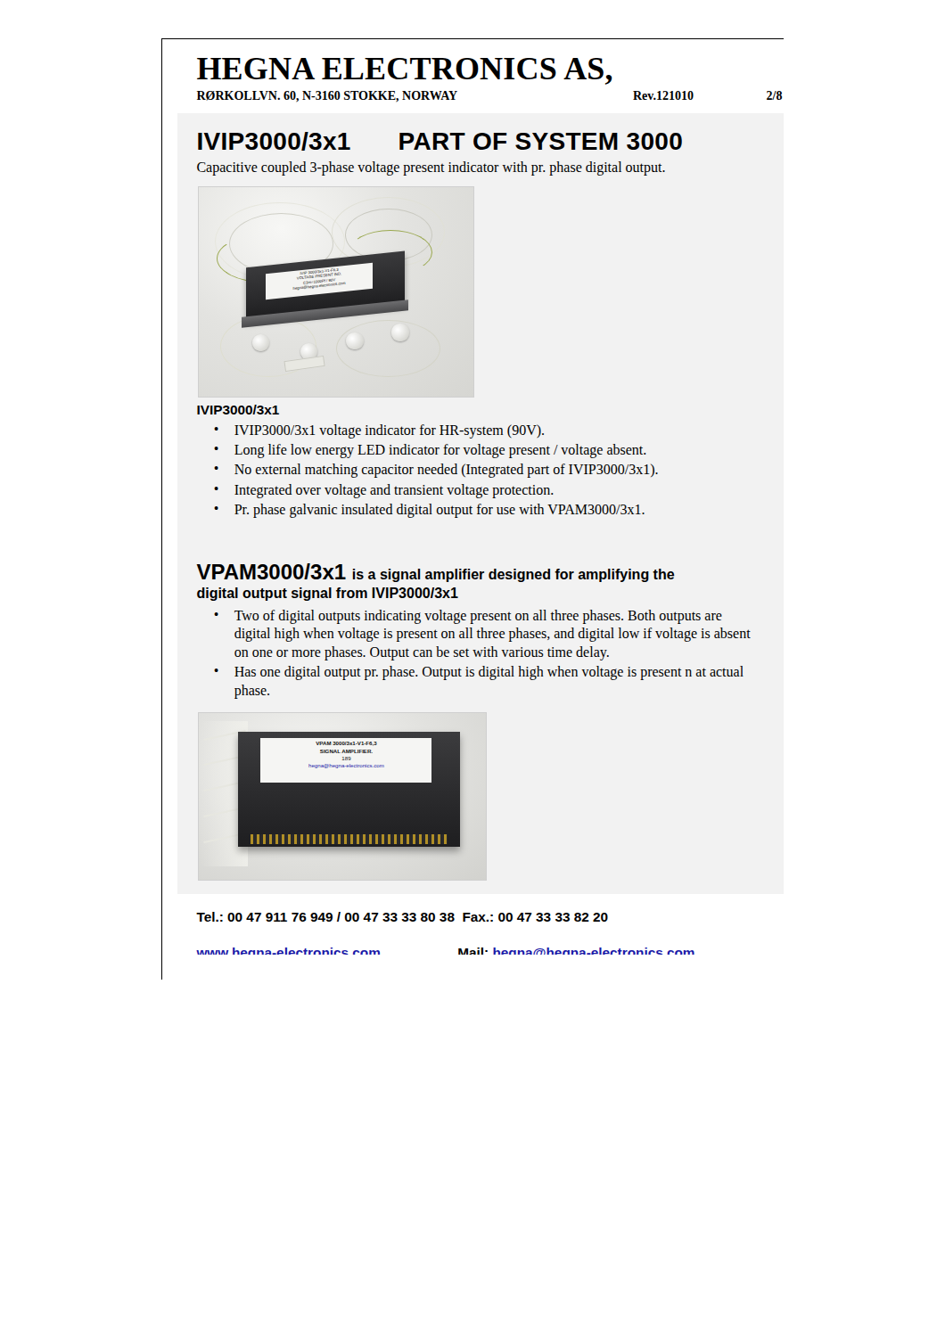HEGNA ELECTRONICS AS,
RØRKOLLVN. 60, N-3160 STOKKE, NORWAY Rev.121010 2/8
IVIP3000/3x1 PART OF SYSTEM 3000
Capacitive coupled 3-phase voltage present indicator with pr. phase digital output.
IVIP 3000/3x1-V1-F6,3
VOLTAGE PRESENT IND.
C3m=1000Pf / 90V
hegna@hegna-electronics.com
IVIP3000/3x1
IVIP3000/3x1 voltage indicator for HR-system (90V).
Long life low energy LED indicator for voltage present / voltage absent.
No external matching capacitor needed (Integrated part of IVIP3000/3x1).
Integrated over voltage and transient voltage protection.
Pr. phase galvanic insulated digital output for use with VPAM3000/3x1.
VPAM3000/3x1 is a signal amplifier designed for amplifying the
digital output signal from IVIP3000/3x1
Two of digital outputs indicating voltage present on all three phases. Both outputs are digital high when voltage is present on all three phases, and digital low if voltage is absent on one or more phases. Output can be set with various time delay.
Has one digital output pr. phase. Output is digital high when voltage is present n at actual phase.
VPAM 3000/3x1-V1-F6,3
SIGNAL AMPLIFIER.
189
hegna@hegna-electronics.com
Tel.: 00 47 911 76 949 / 00 47 33 33 80 38 Fax.: 00 47 33 33 82 20
www.hegna-electronics.com Mail: hegna@hegna-electronics.com